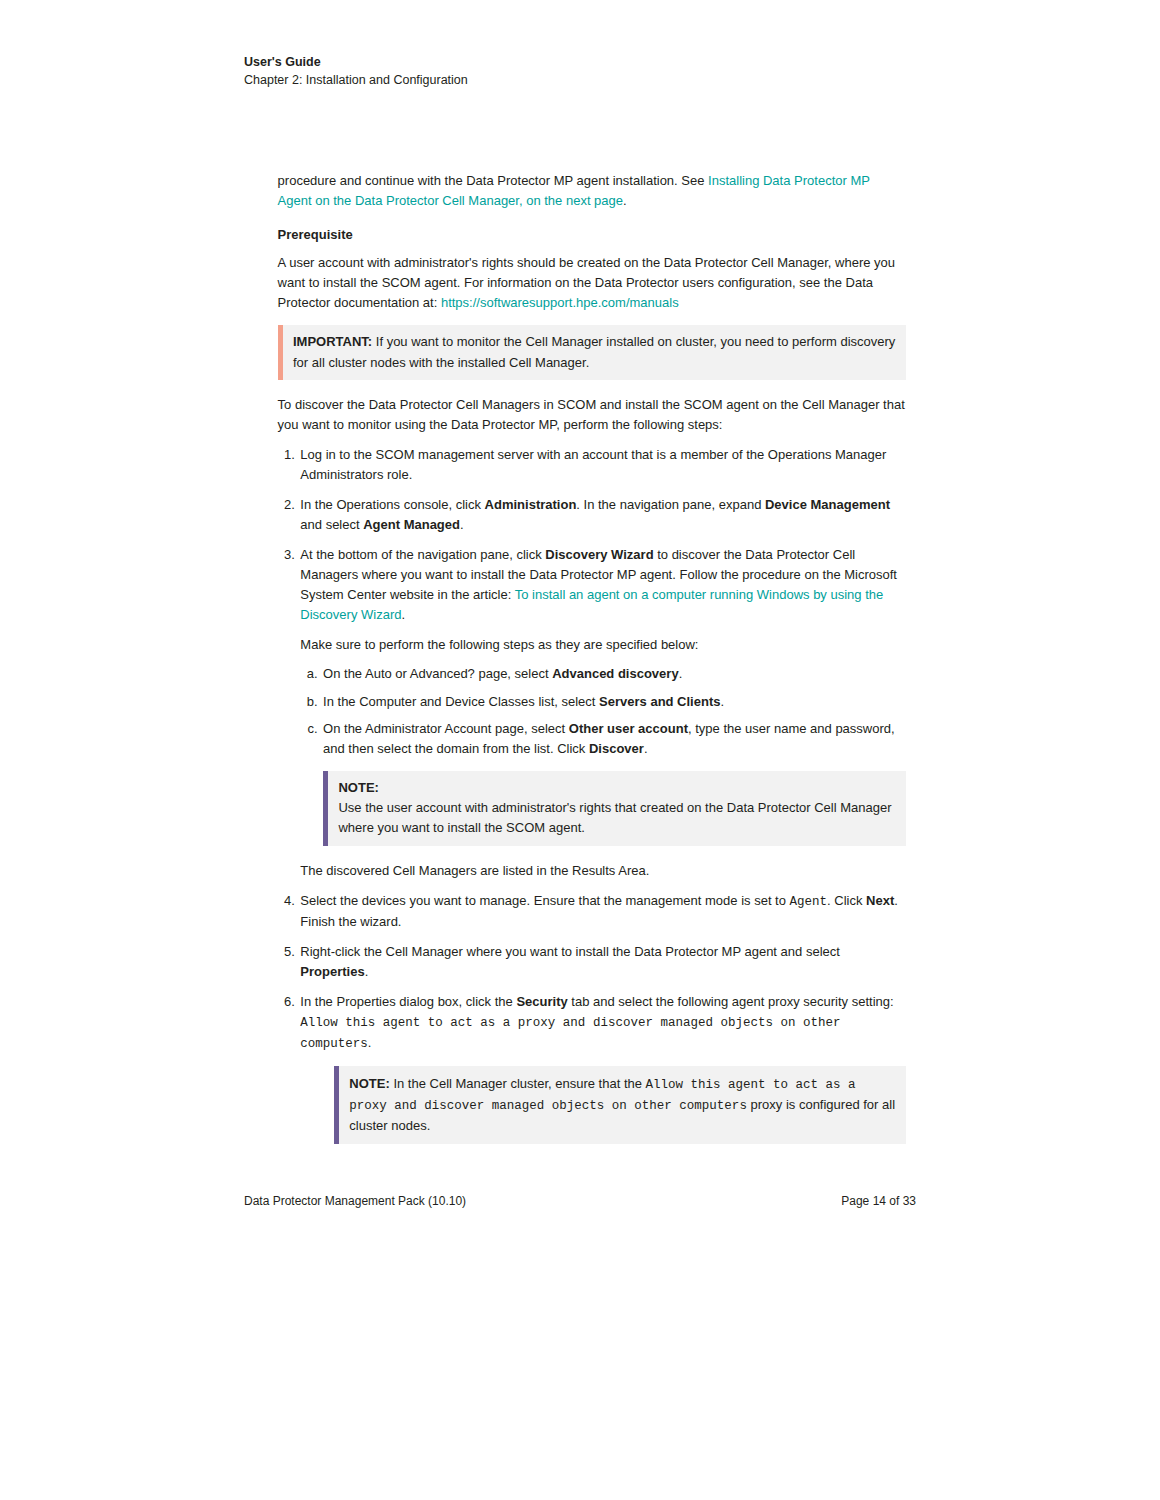User's Guide
Chapter 2: Installation and Configuration
procedure and continue with the Data Protector MP agent installation. See Installing Data Protector MP Agent on the Data Protector Cell Manager, on the next page.
Prerequisite
A user account with administrator's rights should be created on the Data Protector Cell Manager, where you want to install the SCOM agent. For information on the Data Protector users configuration, see the Data Protector documentation at: https://softwaresupport.hpe.com/manuals
IMPORTANT: If you want to monitor the Cell Manager installed on cluster, you need to perform discovery for all cluster nodes with the installed Cell Manager.
To discover the Data Protector Cell Managers in SCOM and install the SCOM agent on the Cell Manager that you want to monitor using the Data Protector MP, perform the following steps:
Log in to the SCOM management server with an account that is a member of the Operations Manager Administrators role.
In the Operations console, click Administration. In the navigation pane, expand Device Management and select Agent Managed.
At the bottom of the navigation pane, click Discovery Wizard to discover the Data Protector Cell Managers where you want to install the Data Protector MP agent. Follow the procedure on the Microsoft System Center website in the article: To install an agent on a computer running Windows by using the Discovery Wizard.
Make sure to perform the following steps as they are specified below:
On the Auto or Advanced? page, select Advanced discovery.
In the Computer and Device Classes list, select Servers and Clients.
On the Administrator Account page, select Other user account, type the user name and password, and then select the domain from the list. Click Discover.
NOTE:
Use the user account with administrator's rights that created on the Data Protector Cell Manager where you want to install the SCOM agent.
The discovered Cell Managers are listed in the Results Area.
Select the devices you want to manage. Ensure that the management mode is set to Agent. Click Next. Finish the wizard.
Right-click the Cell Manager where you want to install the Data Protector MP agent and select Properties.
In the Properties dialog box, click the Security tab and select the following agent proxy security setting: Allow this agent to act as a proxy and discover managed objects on other computers.
NOTE: In the Cell Manager cluster, ensure that the Allow this agent to act as a proxy and discover managed objects on other computers proxy is configured for all cluster nodes.
Data Protector Management Pack (10.10)
Page 14 of 33